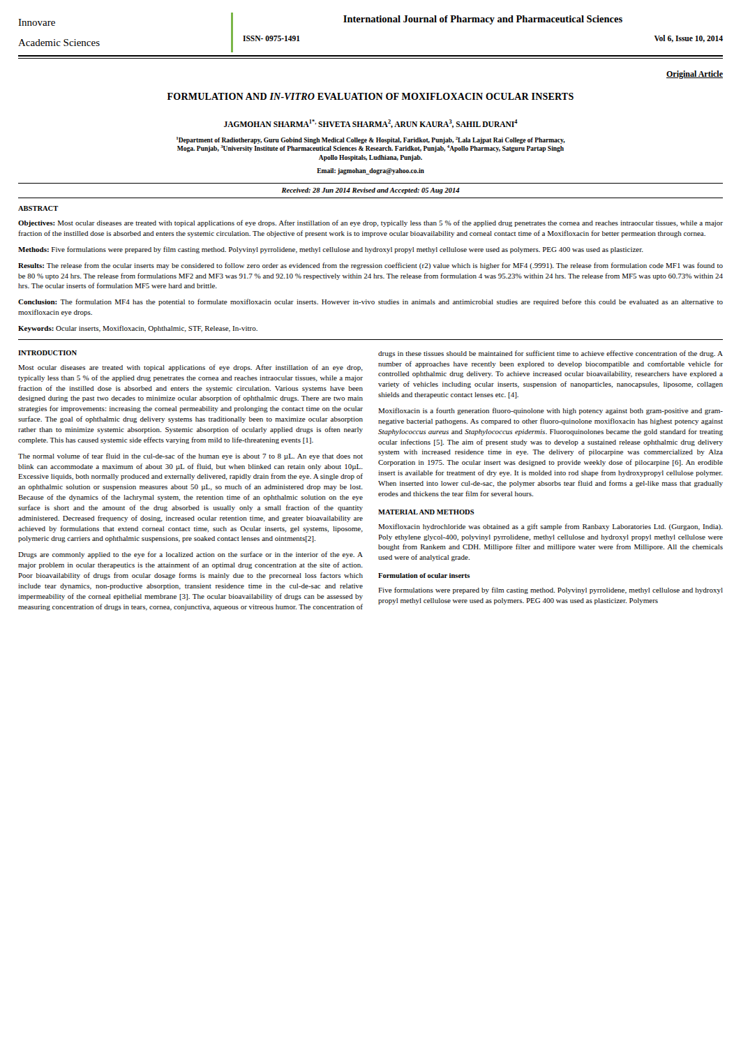Innovare Academic Sciences
International Journal of Pharmacy and Pharmaceutical Sciences
ISSN- 0975-1491 Vol 6, Issue 10, 2014
Original Article
FORMULATION AND IN-VITRO EVALUATION OF MOXIFLOXACIN OCULAR INSERTS
JAGMOHAN SHARMA1*, SHVETA SHARMA2, ARUN KAURA3, SAHIL DURANI4
1Department of Radiotherapy, Guru Gobind Singh Medical College & Hospital, Faridkot, Punjab, 2Lala Lajpat Rai College of Pharmacy,
Moga. Punjab, 3University Institute of Pharmaceutical Sciences & Research. Faridkot, Punjab, 4Apollo Pharmacy, Satguru Partap Singh
Apollo Hospitals, Ludhiana, Punjab.
Email: jagmohan_dogra@yahoo.co.in
Received: 28 Jun 2014 Revised and Accepted: 05 Aug 2014
ABSTRACT
Objectives: Most ocular diseases are treated with topical applications of eye drops. After instillation of an eye drop, typically less than 5 % of the applied drug penetrates the cornea and reaches intraocular tissues, while a major fraction of the instilled dose is absorbed and enters the systemic circulation. The objective of present work is to improve ocular bioavailability and corneal contact time of a Moxifloxacin for better permeation through cornea.
Methods: Five formulations were prepared by film casting method. Polyvinyl pyrrolidene, methyl cellulose and hydroxyl propyl methyl cellulose were used as polymers. PEG 400 was used as plasticizer.
Results: The release from the ocular inserts may be considered to follow zero order as evidenced from the regression coefficient (r2) value which is higher for MF4 (.9991). The release from formulation code MF1 was found to be 80 % upto 24 hrs. The release from formulations MF2 and MF3 was 91.7 % and 92.10 % respectively within 24 hrs. The release from formulation 4 was 95.23% within 24 hrs. The release from MF5 was upto 60.73% within 24 hrs. The ocular inserts of formulation MF5 were hard and brittle.
Conclusion: The formulation MF4 has the potential to formulate moxifloxacin ocular inserts. However in-vivo studies in animals and antimicrobial studies are required before this could be evaluated as an alternative to moxifloxacin eye drops.
Keywords: Ocular inserts, Moxifloxacin, Ophthalmic, STF, Release, In-vitro.
INTRODUCTION
Most ocular diseases are treated with topical applications of eye drops. After instillation of an eye drop, typically less than 5 % of the applied drug penetrates the cornea and reaches intraocular tissues, while a major fraction of the instilled dose is absorbed and enters the systemic circulation. Various systems have been designed during the past two decades to minimize ocular absorption of ophthalmic drugs. There are two main strategies for improvements: increasing the corneal permeability and prolonging the contact time on the ocular surface. The goal of ophthalmic drug delivery systems has traditionally been to maximize ocular absorption rather than to minimize systemic absorption. Systemic absorption of ocularly applied drugs is often nearly complete. This has caused systemic side effects varying from mild to life-threatening events [1].
The normal volume of tear fluid in the cul-de-sac of the human eye is about 7 to 8 µL. An eye that does not blink can accommodate a maximum of about 30 µL of fluid, but when blinked can retain only about 10µL. Excessive liquids, both normally produced and externally delivered, rapidly drain from the eye. A single drop of an ophthalmic solution or suspension measures about 50 µL, so much of an administered drop may be lost. Because of the dynamics of the lachrymal system, the retention time of an ophthalmic solution on the eye surface is short and the amount of the drug absorbed is usually only a small fraction of the quantity administered. Decreased frequency of dosing, increased ocular retention time, and greater bioavailability are achieved by formulations that extend corneal contact time, such as Ocular inserts, gel systems, liposome, polymeric drug carriers and ophthalmic suspensions, pre soaked contact lenses and ointments[2].
Drugs are commonly applied to the eye for a localized action on the surface or in the interior of the eye. A major problem in ocular therapeutics is the attainment of an optimal drug concentration at the site of action. Poor bioavailability of drugs from ocular dosage forms is mainly due to the precorneal loss factors which include tear dynamics, non-productive absorption, transient residence time in the cul-de-sac and relative impermeability of the corneal epithelial membrane [3]. The ocular bioavailability of drugs can be assessed by measuring concentration of drugs in tears, cornea, conjunctiva, aqueous or vitreous humor. The concentration of drugs in these tissues should be maintained for sufficient time to achieve effective concentration of the drug. A number of approaches have recently been explored to develop biocompatible and comfortable vehicle for controlled ophthalmic drug delivery. To achieve increased ocular bioavailability, researchers have explored a variety of vehicles including ocular inserts, suspension of nanoparticles, nanocapsules, liposome, collagen shields and therapeutic contact lenses etc. [4].
Moxifloxacin is a fourth generation fluoro-quinolone with high potency against both gram-positive and gram-negative bacterial pathogens. As compared to other fluoro-quinolone moxifloxacin has highest potency against Staphylococcus aureus and Staphylococcus epidermis. Fluoroquinolones became the gold standard for treating ocular infections [5]. The aim of present study was to develop a sustained release ophthalmic drug delivery system with increased residence time in eye. The delivery of pilocarpine was commercialized by Alza Corporation in 1975. The ocular insert was designed to provide weekly dose of pilocarpine [6]. An erodible insert is available for treatment of dry eye. It is molded into rod shape from hydroxypropyl cellulose polymer. When inserted into lower cul-de-sac, the polymer absorbs tear fluid and forms a gel-like mass that gradually erodes and thickens the tear film for several hours.
MATERIAL AND METHODS
Moxifloxacin hydrochloride was obtained as a gift sample from Ranbaxy Laboratories Ltd. (Gurgaon, India). Poly ethylene glycol-400, polyvinyl pyrrolidene, methyl cellulose and hydroxyl propyl methyl cellulose were bought from Rankem and CDH. Millipore filter and millipore water were from Millipore. All the chemicals used were of analytical grade.
Formulation of ocular inserts
Five formulations were prepared by film casting method. Polyvinyl pyrrolidene, methyl cellulose and hydroxyl propyl methyl cellulose were used as polymers. PEG 400 was used as plasticizer. Polymers